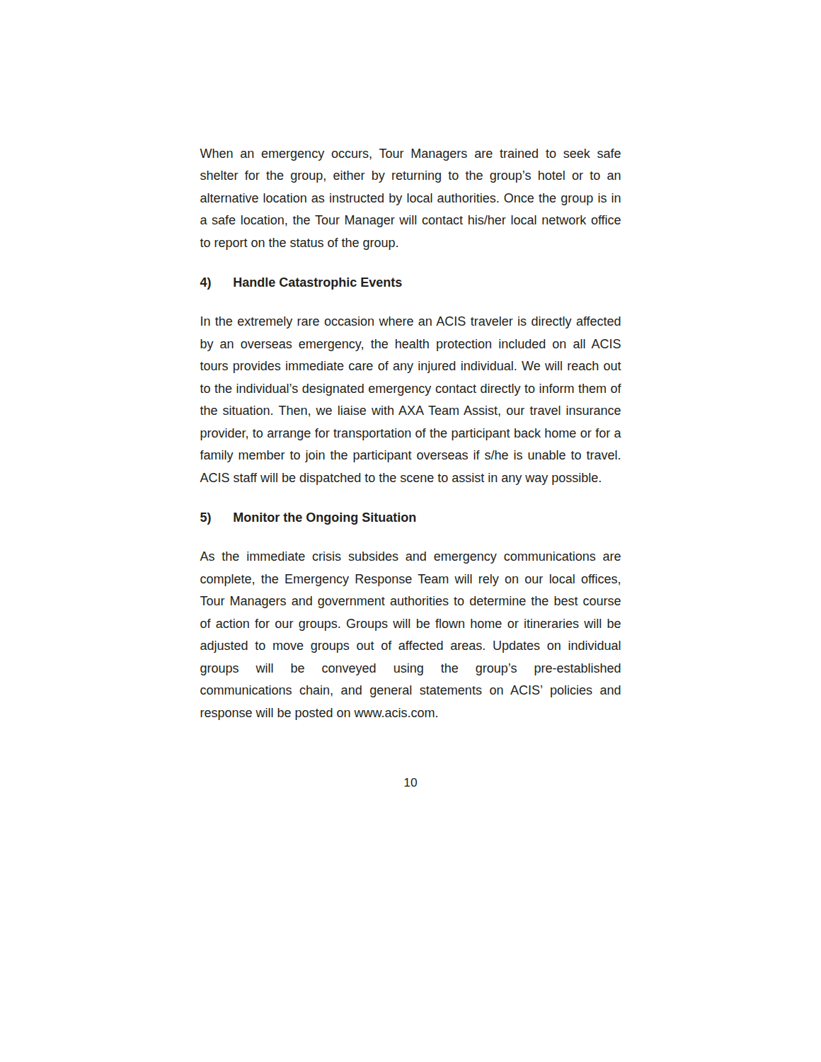When an emergency occurs, Tour Managers are trained to seek safe shelter for the group, either by returning to the group’s hotel or to an alternative location as instructed by local authorities. Once the group is in a safe location, the Tour Manager will contact his/her local network office to report on the status of the group.
4) Handle Catastrophic Events
In the extremely rare occasion where an ACIS traveler is directly affected by an overseas emergency, the health protection included on all ACIS tours provides immediate care of any injured individual. We will reach out to the individual’s designated emergency contact directly to inform them of the situation. Then, we liaise with AXA Team Assist, our travel insurance provider, to arrange for transportation of the participant back home or for a family member to join the participant overseas if s/he is unable to travel. ACIS staff will be dispatched to the scene to assist in any way possible.
5) Monitor the Ongoing Situation
As the immediate crisis subsides and emergency communications are complete, the Emergency Response Team will rely on our local offices, Tour Managers and government authorities to determine the best course of action for our groups. Groups will be flown home or itineraries will be adjusted to move groups out of affected areas. Updates on individual groups will be conveyed using the group’s pre-established communications chain, and general statements on ACIS’ policies and response will be posted on www.acis.com.
10